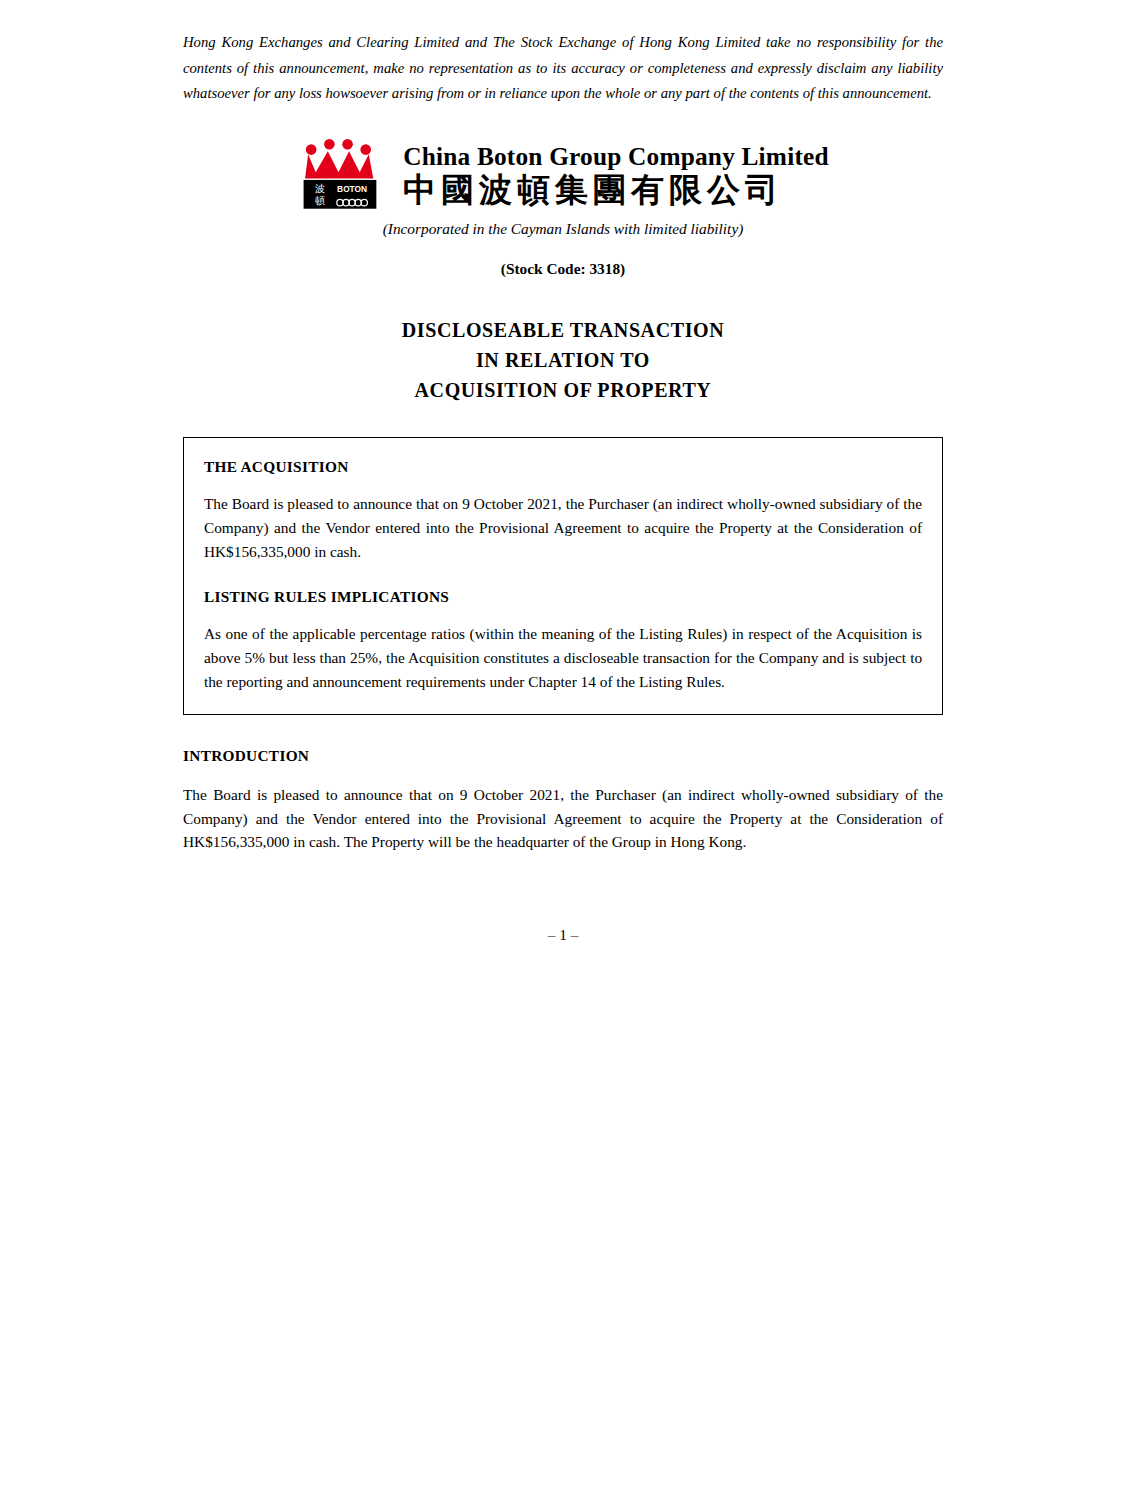Hong Kong Exchanges and Clearing Limited and The Stock Exchange of Hong Kong Limited take no responsibility for the contents of this announcement, make no representation as to its accuracy or completeness and expressly disclaim any liability whatsoever for any loss howsoever arising from or in reliance upon the whole or any part of the contents of this announcement.
波 頓 BOTON
China Boton Group Company Limited
中國波頓集團有限公司
(Incorporated in the Cayman Islands with limited liability)
(Stock Code: 3318)
Discloseable Transaction
in Relation to
Acquisition of Property
THE ACQUISITION
The Board is pleased to announce that on 9 October 2021, the Purchaser (an indirect wholly-owned subsidiary of the Company) and the Vendor entered into the Provisional Agreement to acquire the Property at the Consideration of HK$156,335,000 in cash.
LISTING RULES IMPLICATIONS
As one of the applicable percentage ratios (within the meaning of the Listing Rules) in respect of the Acquisition is above 5% but less than 25%, the Acquisition constitutes a discloseable transaction for the Company and is subject to the reporting and announcement requirements under Chapter 14 of the Listing Rules.
INTRODUCTION
The Board is pleased to announce that on 9 October 2021, the Purchaser (an indirect wholly-owned subsidiary of the Company) and the Vendor entered into the Provisional Agreement to acquire the Property at the Consideration of HK$156,335,000 in cash. The Property will be the headquarter of the Group in Hong Kong.
– 1 –